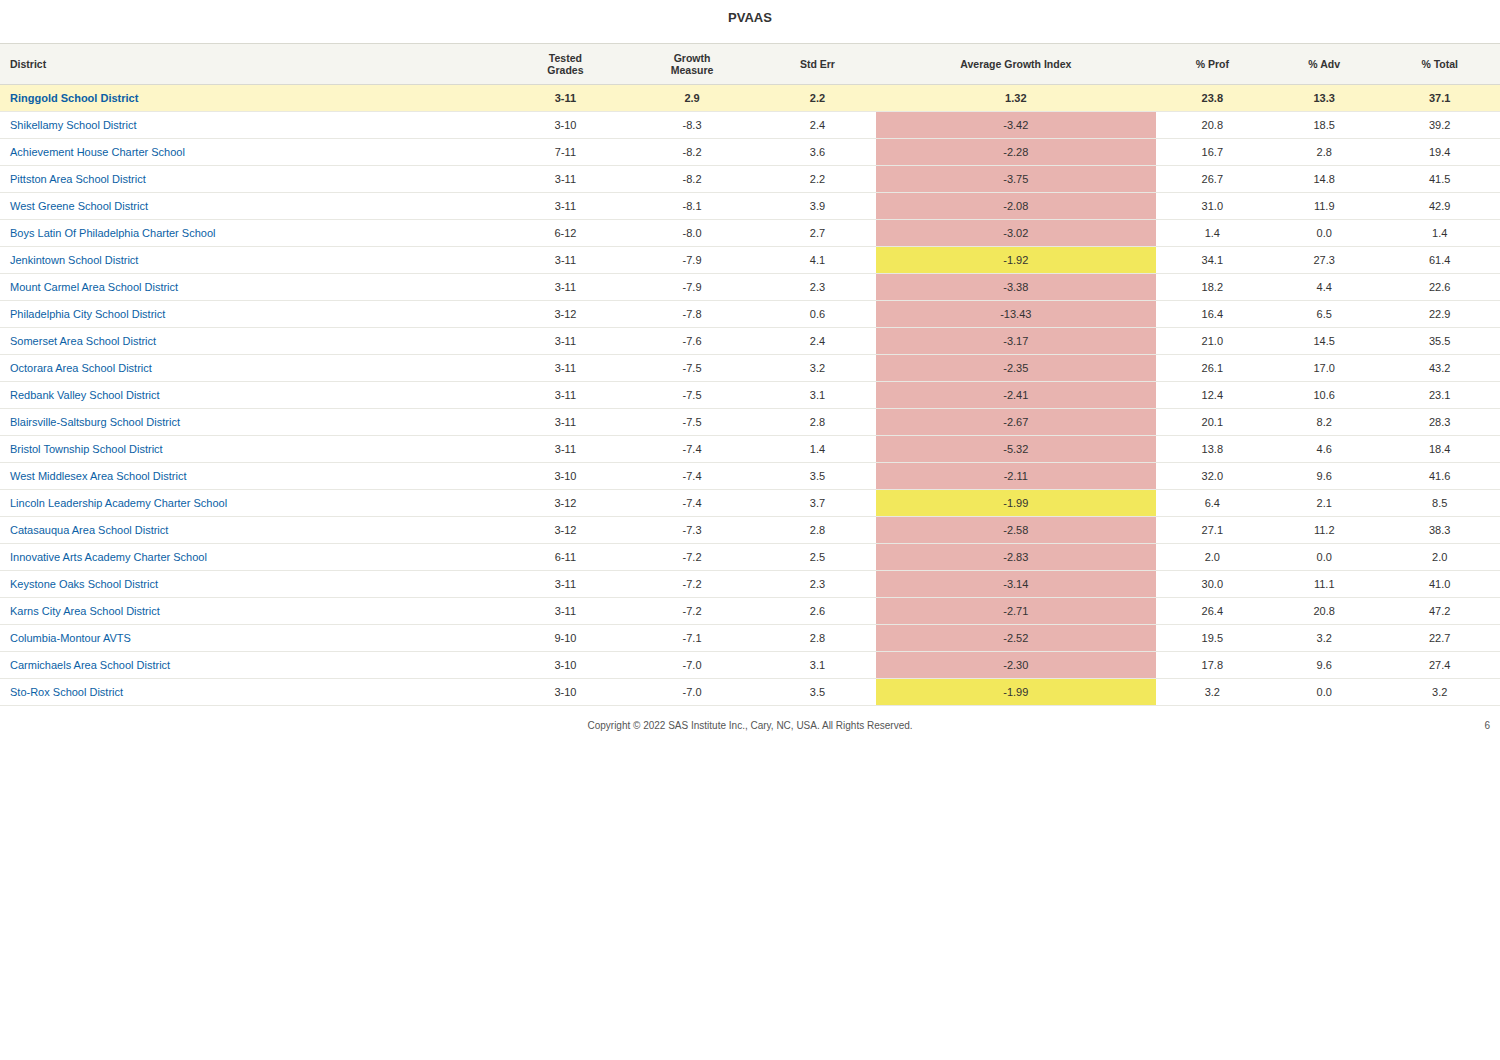PVAAS
| District | Tested Grades | Growth Measure | Std Err | Average Growth Index | % Prof | % Adv | % Total |
| --- | --- | --- | --- | --- | --- | --- | --- |
| Ringgold School District | 3-11 | 2.9 | 2.2 | 1.32 | 23.8 | 13.3 | 37.1 |
| Shikellamy School District | 3-10 | -8.3 | 2.4 | -3.42 | 20.8 | 18.5 | 39.2 |
| Achievement House Charter School | 7-11 | -8.2 | 3.6 | -2.28 | 16.7 | 2.8 | 19.4 |
| Pittston Area School District | 3-11 | -8.2 | 2.2 | -3.75 | 26.7 | 14.8 | 41.5 |
| West Greene School District | 3-11 | -8.1 | 3.9 | -2.08 | 31.0 | 11.9 | 42.9 |
| Boys Latin Of Philadelphia Charter School | 6-12 | -8.0 | 2.7 | -3.02 | 1.4 | 0.0 | 1.4 |
| Jenkintown School District | 3-11 | -7.9 | 4.1 | -1.92 | 34.1 | 27.3 | 61.4 |
| Mount Carmel Area School District | 3-11 | -7.9 | 2.3 | -3.38 | 18.2 | 4.4 | 22.6 |
| Philadelphia City School District | 3-12 | -7.8 | 0.6 | -13.43 | 16.4 | 6.5 | 22.9 |
| Somerset Area School District | 3-11 | -7.6 | 2.4 | -3.17 | 21.0 | 14.5 | 35.5 |
| Octorara Area School District | 3-11 | -7.5 | 3.2 | -2.35 | 26.1 | 17.0 | 43.2 |
| Redbank Valley School District | 3-11 | -7.5 | 3.1 | -2.41 | 12.4 | 10.6 | 23.1 |
| Blairsville-Saltsburg School District | 3-11 | -7.5 | 2.8 | -2.67 | 20.1 | 8.2 | 28.3 |
| Bristol Township School District | 3-11 | -7.4 | 1.4 | -5.32 | 13.8 | 4.6 | 18.4 |
| West Middlesex Area School District | 3-10 | -7.4 | 3.5 | -2.11 | 32.0 | 9.6 | 41.6 |
| Lincoln Leadership Academy Charter School | 3-12 | -7.4 | 3.7 | -1.99 | 6.4 | 2.1 | 8.5 |
| Catasauqua Area School District | 3-12 | -7.3 | 2.8 | -2.58 | 27.1 | 11.2 | 38.3 |
| Innovative Arts Academy Charter School | 6-11 | -7.2 | 2.5 | -2.83 | 2.0 | 0.0 | 2.0 |
| Keystone Oaks School District | 3-11 | -7.2 | 2.3 | -3.14 | 30.0 | 11.1 | 41.0 |
| Karns City Area School District | 3-11 | -7.2 | 2.6 | -2.71 | 26.4 | 20.8 | 47.2 |
| Columbia-Montour AVTS | 9-10 | -7.1 | 2.8 | -2.52 | 19.5 | 3.2 | 22.7 |
| Carmichaels Area School District | 3-10 | -7.0 | 3.1 | -2.30 | 17.8 | 9.6 | 27.4 |
| Sto-Rox School District | 3-10 | -7.0 | 3.5 | -1.99 | 3.2 | 0.0 | 3.2 |
Copyright © 2022 SAS Institute Inc., Cary, NC, USA. All Rights Reserved. 6